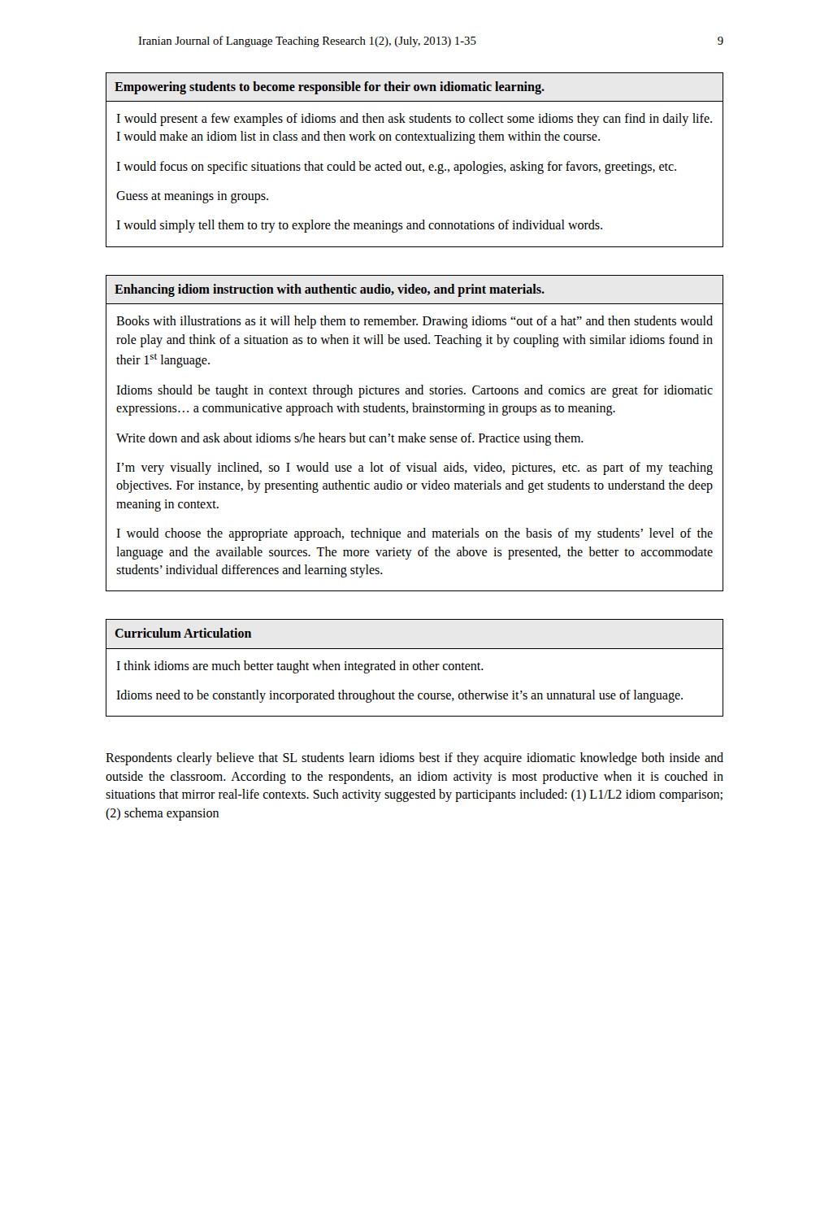Iranian Journal of Language Teaching Research 1(2), (July, 2013) 1-35 9
Empowering students to become responsible for their own idiomatic learning.
I would present a few examples of idioms and then ask students to collect some idioms they can find in daily life. I would make an idiom list in class and then work on contextualizing them within the course.
I would focus on specific situations that could be acted out, e.g., apologies, asking for favors, greetings, etc.
Guess at meanings in groups.
I would simply tell them to try to explore the meanings and connotations of individual words.
Enhancing idiom instruction with authentic audio, video, and print materials.
Books with illustrations as it will help them to remember. Drawing idioms “out of a hat” and then students would role play and think of a situation as to when it will be used. Teaching it by coupling with similar idioms found in their 1st language.
Idioms should be taught in context through pictures and stories. Cartoons and comics are great for idiomatic expressions… a communicative approach with students, brainstorming in groups as to meaning.
Write down and ask about idioms s/he hears but can’t make sense of. Practice using them.
I’m very visually inclined, so I would use a lot of visual aids, video, pictures, etc. as part of my teaching objectives. For instance, by presenting authentic audio or video materials and get students to understand the deep meaning in context.
I would choose the appropriate approach, technique and materials on the basis of my students’ level of the language and the available sources. The more variety of the above is presented, the better to accommodate students’ individual differences and learning styles.
Curriculum Articulation
I think idioms are much better taught when integrated in other content.
Idioms need to be constantly incorporated throughout the course, otherwise it’s an unnatural use of language.
Respondents clearly believe that SL students learn idioms best if they acquire idiomatic knowledge both inside and outside the classroom. According to the respondents, an idiom activity is most productive when it is couched in situations that mirror real-life contexts. Such activity suggested by participants included: (1) L1/L2 idiom comparison; (2) schema expansion